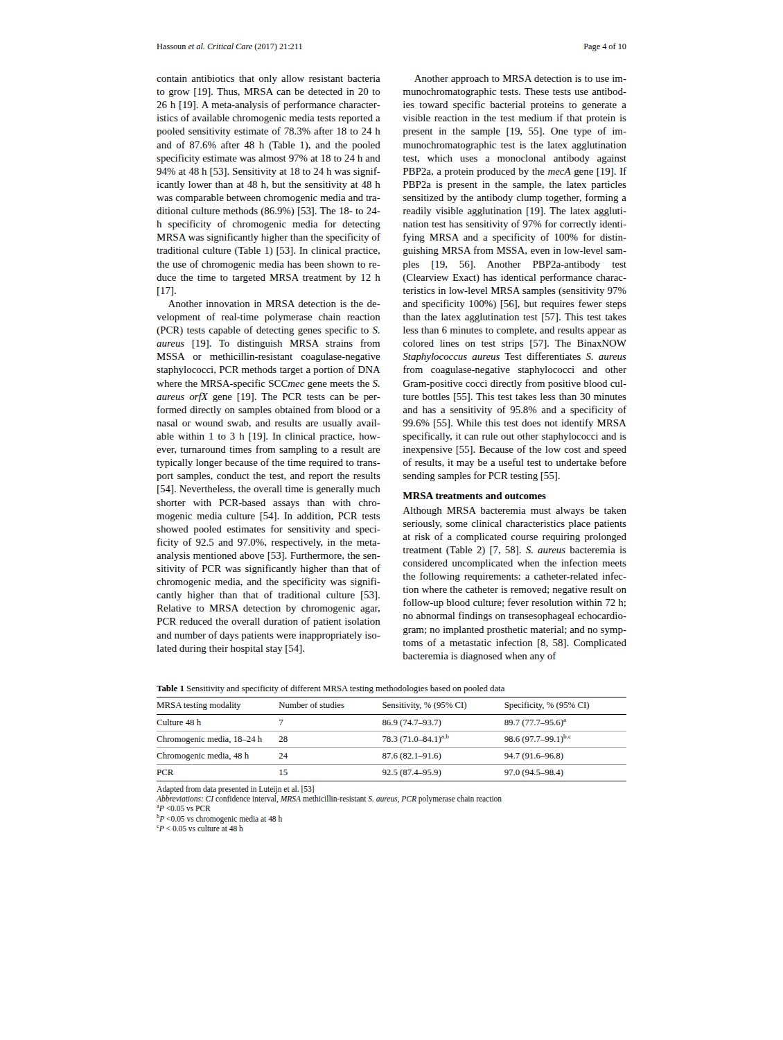Hassoun et al. Critical Care (2017) 21:211
Page 4 of 10
contain antibiotics that only allow resistant bacteria to grow [19]. Thus, MRSA can be detected in 20 to 26 h [19]. A meta-analysis of performance characteristics of available chromogenic media tests reported a pooled sensitivity estimate of 78.3% after 18 to 24 h and of 87.6% after 48 h (Table 1), and the pooled specificity estimate was almost 97% at 18 to 24 h and 94% at 48 h [53]. Sensitivity at 18 to 24 h was significantly lower than at 48 h, but the sensitivity at 48 h was comparable between chromogenic media and traditional culture methods (86.9%) [53]. The 18- to 24-h specificity of chromogenic media for detecting MRSA was significantly higher than the specificity of traditional culture (Table 1) [53]. In clinical practice, the use of chromogenic media has been shown to reduce the time to targeted MRSA treatment by 12 h [17].
Another innovation in MRSA detection is the development of real-time polymerase chain reaction (PCR) tests capable of detecting genes specific to S. aureus [19]. To distinguish MRSA strains from MSSA or methicillin-resistant coagulase-negative staphylococci, PCR methods target a portion of DNA where the MRSA-specific SCCmec gene meets the S. aureus orfX gene [19]. The PCR tests can be performed directly on samples obtained from blood or a nasal or wound swab, and results are usually available within 1 to 3 h [19]. In clinical practice, however, turnaround times from sampling to a result are typically longer because of the time required to transport samples, conduct the test, and report the results [54]. Nevertheless, the overall time is generally much shorter with PCR-based assays than with chromogenic media culture [54]. In addition, PCR tests showed pooled estimates for sensitivity and specificity of 92.5 and 97.0%, respectively, in the meta-analysis mentioned above [53]. Furthermore, the sensitivity of PCR was significantly higher than that of chromogenic media, and the specificity was significantly higher than that of traditional culture [53]. Relative to MRSA detection by chromogenic agar, PCR reduced the overall duration of patient isolation and number of days patients were inappropriately isolated during their hospital stay [54].
Another approach to MRSA detection is to use immunochromatographic tests. These tests use antibodies toward specific bacterial proteins to generate a visible reaction in the test medium if that protein is present in the sample [19, 55]. One type of immunochromatographic test is the latex agglutination test, which uses a monoclonal antibody against PBP2a, a protein produced by the mecA gene [19]. If PBP2a is present in the sample, the latex particles sensitized by the antibody clump together, forming a readily visible agglutination [19]. The latex agglutination test has sensitivity of 97% for correctly identifying MRSA and a specificity of 100% for distinguishing MRSA from MSSA, even in low-level samples [19, 56]. Another PBP2a-antibody test (Clearview Exact) has identical performance characteristics in low-level MRSA samples (sensitivity 97% and specificity 100%) [56], but requires fewer steps than the latex agglutination test [57]. This test takes less than 6 minutes to complete, and results appear as colored lines on test strips [57]. The BinaxNOW Staphylococcus aureus Test differentiates S. aureus from coagulase-negative staphylococci and other Gram-positive cocci directly from positive blood culture bottles [55]. This test takes less than 30 minutes and has a sensitivity of 95.8% and a specificity of 99.6% [55]. While this test does not identify MRSA specifically, it can rule out other staphylococci and is inexpensive [55]. Because of the low cost and speed of results, it may be a useful test to undertake before sending samples for PCR testing [55].
MRSA treatments and outcomes
Although MRSA bacteremia must always be taken seriously, some clinical characteristics place patients at risk of a complicated course requiring prolonged treatment (Table 2) [7, 58]. S. aureus bacteremia is considered uncomplicated when the infection meets the following requirements: a catheter-related infection where the catheter is removed; negative result on follow-up blood culture; fever resolution within 72 h; no abnormal findings on transesophageal echocardiogram; no implanted prosthetic material; and no symptoms of a metastatic infection [8, 58]. Complicated bacteremia is diagnosed when any of
Table 1 Sensitivity and specificity of different MRSA testing methodologies based on pooled data
| MRSA testing modality | Number of studies | Sensitivity, % (95% CI) | Specificity, % (95% CI) |
| --- | --- | --- | --- |
| Culture 48 h | 7 | 86.9 (74.7–93.7) | 89.7 (77.7–95.6) a |
| Chromogenic media, 18–24 h | 28 | 78.3 (71.0–84.1) a,b | 98.6 (97.7–99.1) b,c |
| Chromogenic media, 48 h | 24 | 87.6 (82.1–91.6) | 94.7 (91.6–96.8) |
| PCR | 15 | 92.5 (87.4–95.9) | 97.0 (94.5–98.4) |
Adapted from data presented in Luteijn et al. [53]
Abbreviations: CI confidence interval, MRSA methicillin-resistant S. aureus, PCR polymerase chain reaction
aP <0.05 vs PCR
bP <0.05 vs chromogenic media at 48 h
cP < 0.05 vs culture at 48 h